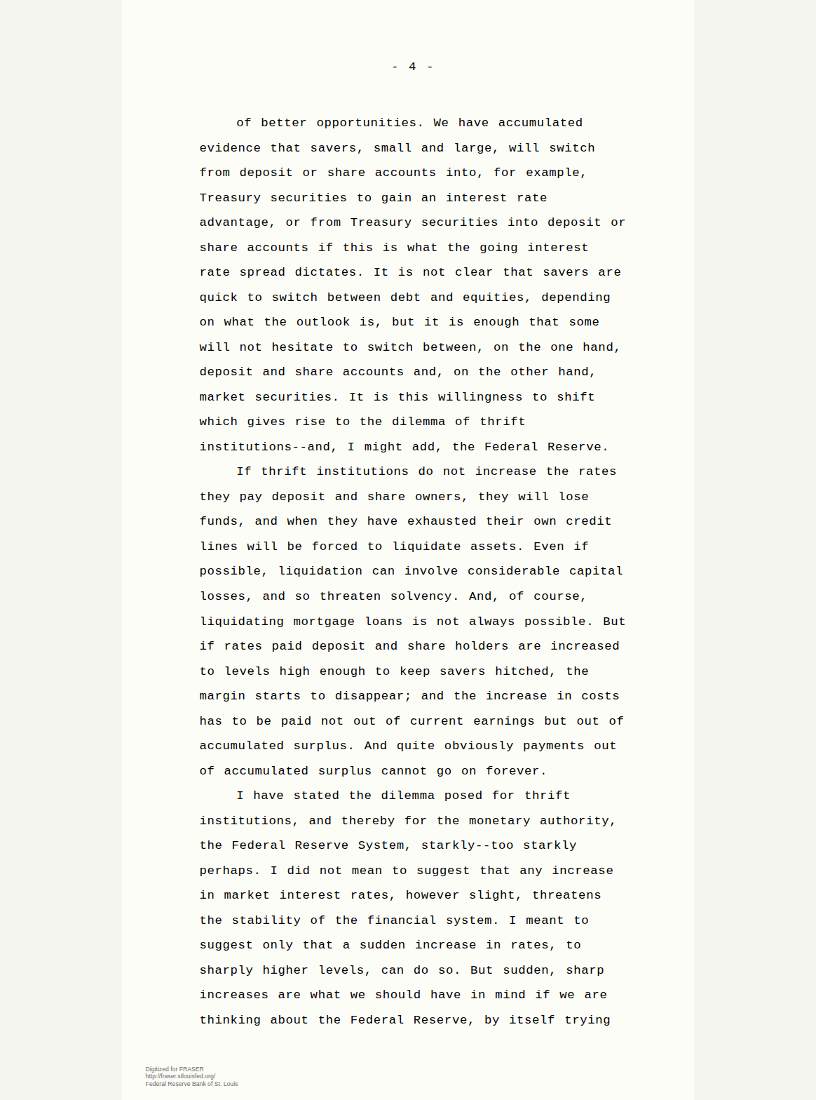- 4 -
of better opportunities. We have accumulated evidence that savers, small and large, will switch from deposit or share accounts into, for example, Treasury securities to gain an interest rate advantage, or from Treasury securities into deposit or share accounts if this is what the going interest rate spread dictates. It is not clear that savers are quick to switch between debt and equities, depending on what the outlook is, but it is enough that some will not hesitate to switch between, on the one hand, deposit and share accounts and, on the other hand, market securities. It is this willingness to shift which gives rise to the dilemma of thrift institutions--and, I might add, the Federal Reserve.
If thrift institutions do not increase the rates they pay deposit and share owners, they will lose funds, and when they have exhausted their own credit lines will be forced to liquidate assets. Even if possible, liquidation can involve considerable capital losses, and so threaten solvency. And, of course, liquidating mortgage loans is not always possible. But if rates paid deposit and share holders are increased to levels high enough to keep savers hitched, the margin starts to disappear; and the increase in costs has to be paid not out of current earnings but out of accumulated surplus. And quite obviously payments out of accumulated surplus cannot go on forever.
I have stated the dilemma posed for thrift institutions, and thereby for the monetary authority, the Federal Reserve System, starkly--too starkly perhaps. I did not mean to suggest that any increase in market interest rates, however slight, threatens the stability of the financial system. I meant to suggest only that a sudden increase in rates, to sharply higher levels, can do so. But sudden, sharp increases are what we should have in mind if we are thinking about the Federal Reserve, by itself trying
Digitized for FRASER
http://fraser.stlouisfed.org/
Federal Reserve Bank of St. Louis